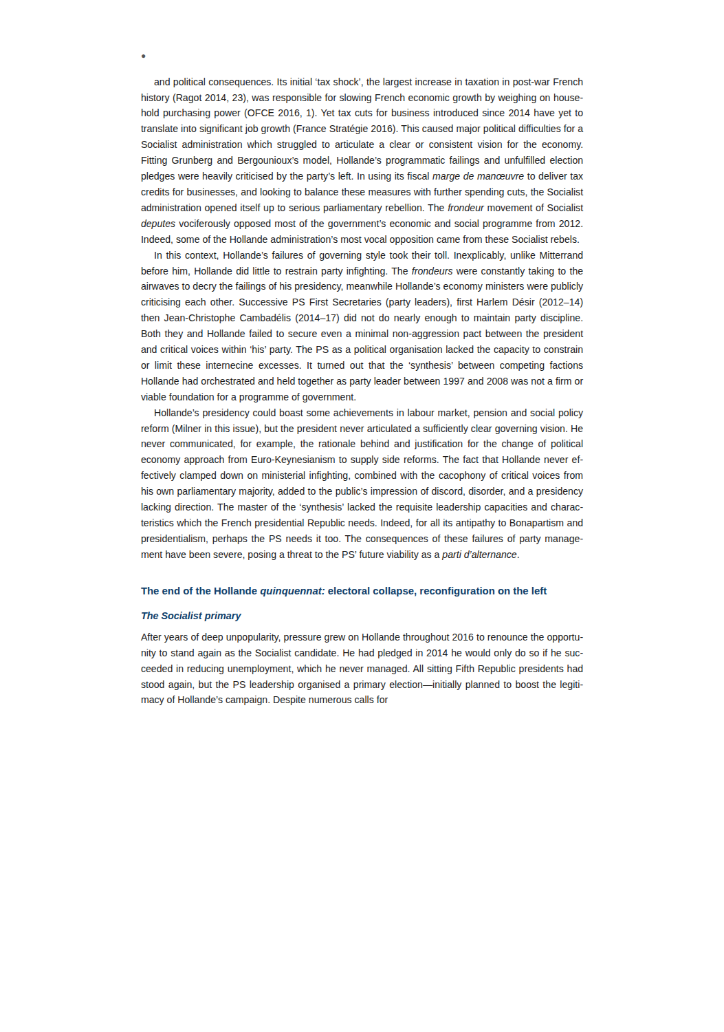●
and political consequences. Its initial ‘tax shock’, the largest increase in taxation in post-war French history (Ragot 2014, 23), was responsible for slowing French economic growth by weighing on household purchasing power (OFCE 2016, 1). Yet tax cuts for business introduced since 2014 have yet to translate into significant job growth (France Stratégie 2016). This caused major political difficulties for a Socialist administration which struggled to articulate a clear or consistent vision for the economy. Fitting Grunberg and Bergounioux’s model, Hollande’s programmatic failings and unfulfilled election pledges were heavily criticised by the party’s left. In using its fiscal marge de manœuvre to deliver tax credits for businesses, and looking to balance these measures with further spending cuts, the Socialist administration opened itself up to serious parliamentary rebellion. The frondeur movement of Socialist deputes vociferously opposed most of the government’s economic and social programme from 2012. Indeed, some of the Hollande administration’s most vocal opposition came from these Socialist rebels.
In this context, Hollande’s failures of governing style took their toll. Inexplicably, unlike Mitterrand before him, Hollande did little to restrain party infighting. The frondeurs were constantly taking to the airwaves to decry the failings of his presidency, meanwhile Hollande’s economy ministers were publicly criticising each other. Successive PS First Secretaries (party leaders), first Harlem Désir (2012–14) then Jean-Christophe Cambadélis (2014–17) did not do nearly enough to maintain party discipline. Both they and Hollande failed to secure even a minimal non-aggression pact between the president and critical voices within ‘his’ party. The PS as a political organisation lacked the capacity to constrain or limit these internecine excesses. It turned out that the ‘synthesis’ between competing factions Hollande had orchestrated and held together as party leader between 1997 and 2008 was not a firm or viable foundation for a programme of government.
Hollande’s presidency could boast some achievements in labour market, pension and social policy reform (Milner in this issue), but the president never articulated a sufficiently clear governing vision. He never communicated, for example, the rationale behind and justification for the change of political economy approach from Euro-Keynesianism to supply side reforms. The fact that Hollande never effectively clamped down on ministerial infighting, combined with the cacophony of critical voices from his own parliamentary majority, added to the public’s impression of discord, disorder, and a presidency lacking direction. The master of the ‘synthesis’ lacked the requisite leadership capacities and characteristics which the French presidential Republic needs. Indeed, for all its antipathy to Bonapartism and presidentialism, perhaps the PS needs it too. The consequences of these failures of party management have been severe, posing a threat to the PS’ future viability as a parti d’alternance.
The end of the Hollande quinquennat: electoral collapse, reconfiguration on the left
The Socialist primary
After years of deep unpopularity, pressure grew on Hollande throughout 2016 to renounce the opportunity to stand again as the Socialist candidate. He had pledged in 2014 he would only do so if he succeeded in reducing unemployment, which he never managed. All sitting Fifth Republic presidents had stood again, but the PS leadership organised a primary election—initially planned to boost the legitimacy of Hollande’s campaign. Despite numerous calls for